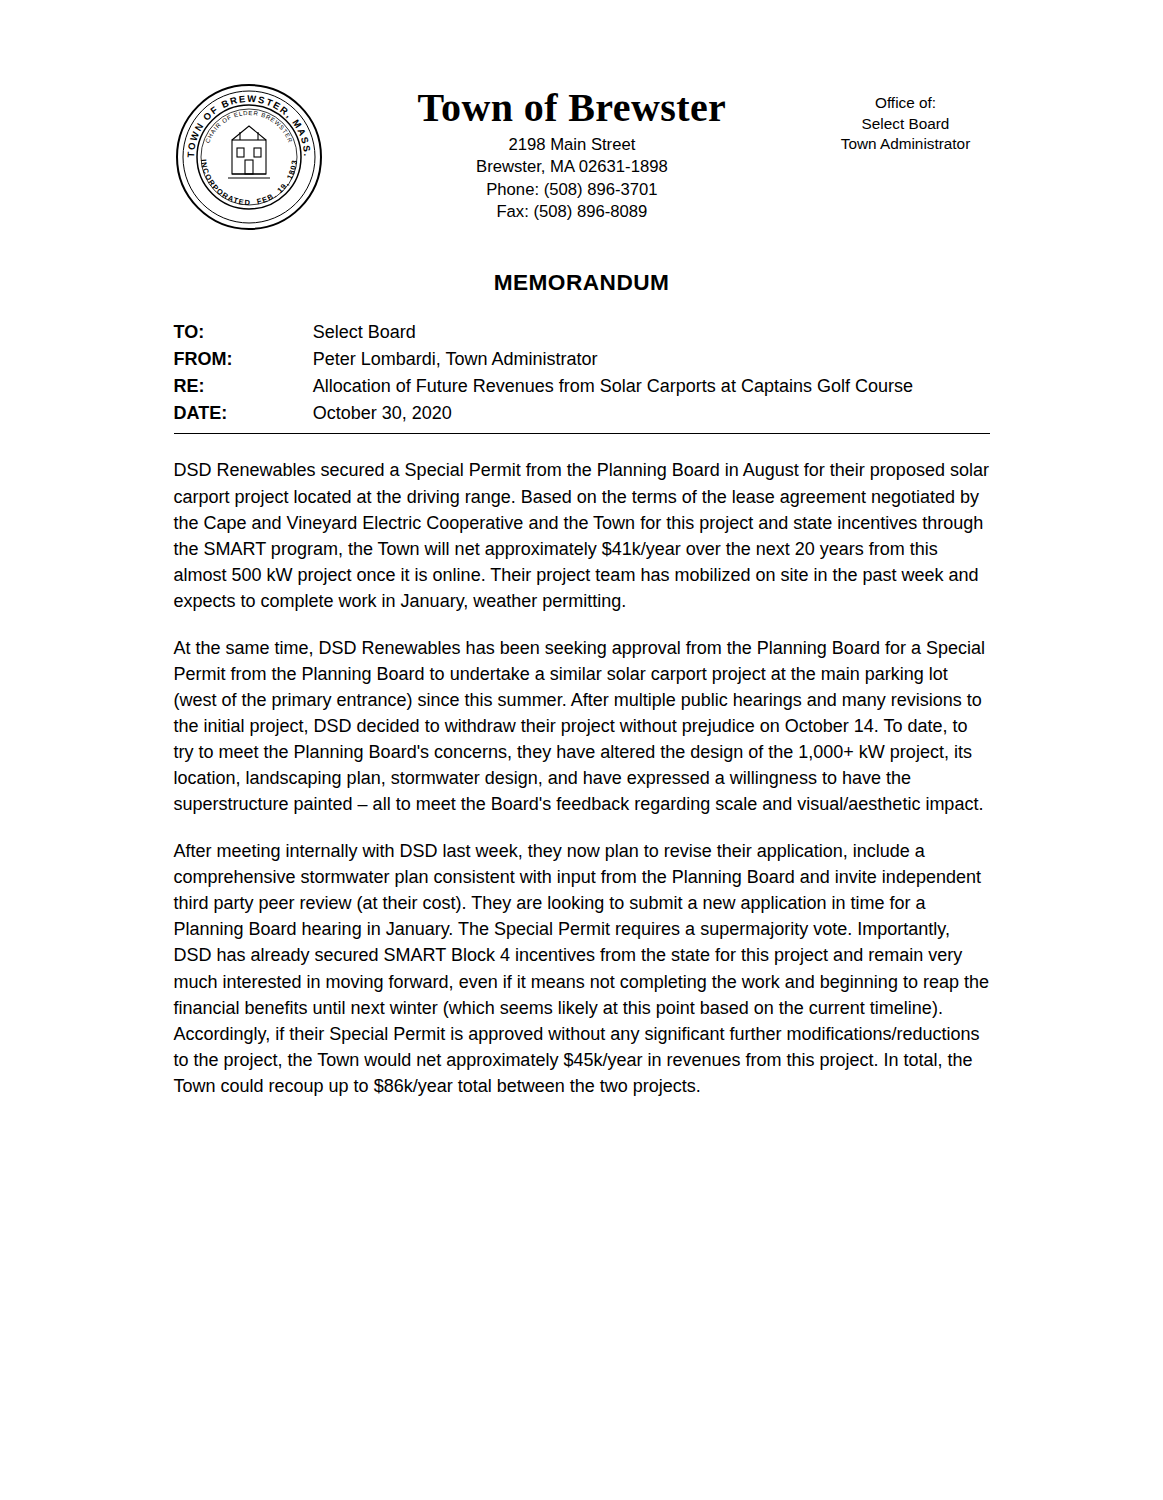TOWN OF BREWSTER, MASS. INCORPORATED FEB. 19, 1803 CHAIR OF ELDER BREWSTER
Town of Brewster
2198 Main Street
Brewster, MA 02631-1898
Phone: (508) 896-3701
Fax: (508) 896-8089
Office of:
Select Board
Town Administrator
MEMORANDUM
| TO: | Select Board |
| FROM: | Peter Lombardi, Town Administrator |
| RE: | Allocation of Future Revenues from Solar Carports at Captains Golf Course |
| DATE: | October 30, 2020 |
DSD Renewables secured a Special Permit from the Planning Board in August for their proposed solar carport project located at the driving range. Based on the terms of the lease agreement negotiated by the Cape and Vineyard Electric Cooperative and the Town for this project and state incentives through the SMART program, the Town will net approximately $41k/year over the next 20 years from this almost 500 kW project once it is online. Their project team has mobilized on site in the past week and expects to complete work in January, weather permitting.
At the same time, DSD Renewables has been seeking approval from the Planning Board for a Special Permit from the Planning Board to undertake a similar solar carport project at the main parking lot (west of the primary entrance) since this summer. After multiple public hearings and many revisions to the initial project, DSD decided to withdraw their project without prejudice on October 14. To date, to try to meet the Planning Board's concerns, they have altered the design of the 1,000+ kW project, its location, landscaping plan, stormwater design, and have expressed a willingness to have the superstructure painted – all to meet the Board's feedback regarding scale and visual/aesthetic impact.
After meeting internally with DSD last week, they now plan to revise their application, include a comprehensive stormwater plan consistent with input from the Planning Board and invite independent third party peer review (at their cost). They are looking to submit a new application in time for a Planning Board hearing in January. The Special Permit requires a supermajority vote. Importantly, DSD has already secured SMART Block 4 incentives from the state for this project and remain very much interested in moving forward, even if it means not completing the work and beginning to reap the financial benefits until next winter (which seems likely at this point based on the current timeline). Accordingly, if their Special Permit is approved without any significant further modifications/reductions to the project, the Town would net approximately $45k/year in revenues from this project. In total, the Town could recoup up to $86k/year total between the two projects.